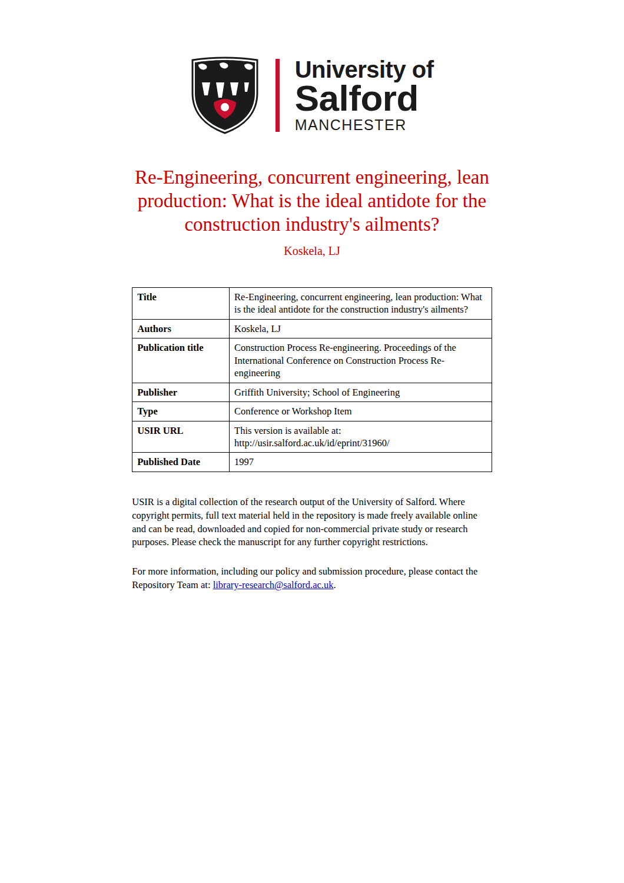University of Salford MANCHESTER
Re-Engineering, concurrent engineering, lean production: What is the ideal antidote for the construction industry's ailments?
Koskela, LJ
| Title | Re-Engineering, concurrent engineering, lean production: What is the ideal antidote for the construction industry's ailments? |
| Authors | Koskela, LJ |
| Publication title | Construction Process Re-engineering. Proceedings of the International Conference on Construction Process Re-engineering |
| Publisher | Griffith University; School of Engineering |
| Type | Conference or Workshop Item |
| USIR URL | This version is available at: http://usir.salford.ac.uk/id/eprint/31960/ |
| Published Date | 1997 |
USIR is a digital collection of the research output of the University of Salford. Where copyright permits, full text material held in the repository is made freely available online and can be read, downloaded and copied for non-commercial private study or research purposes. Please check the manuscript for any further copyright restrictions.
For more information, including our policy and submission procedure, please contact the Repository Team at: library-research@salford.ac.uk.